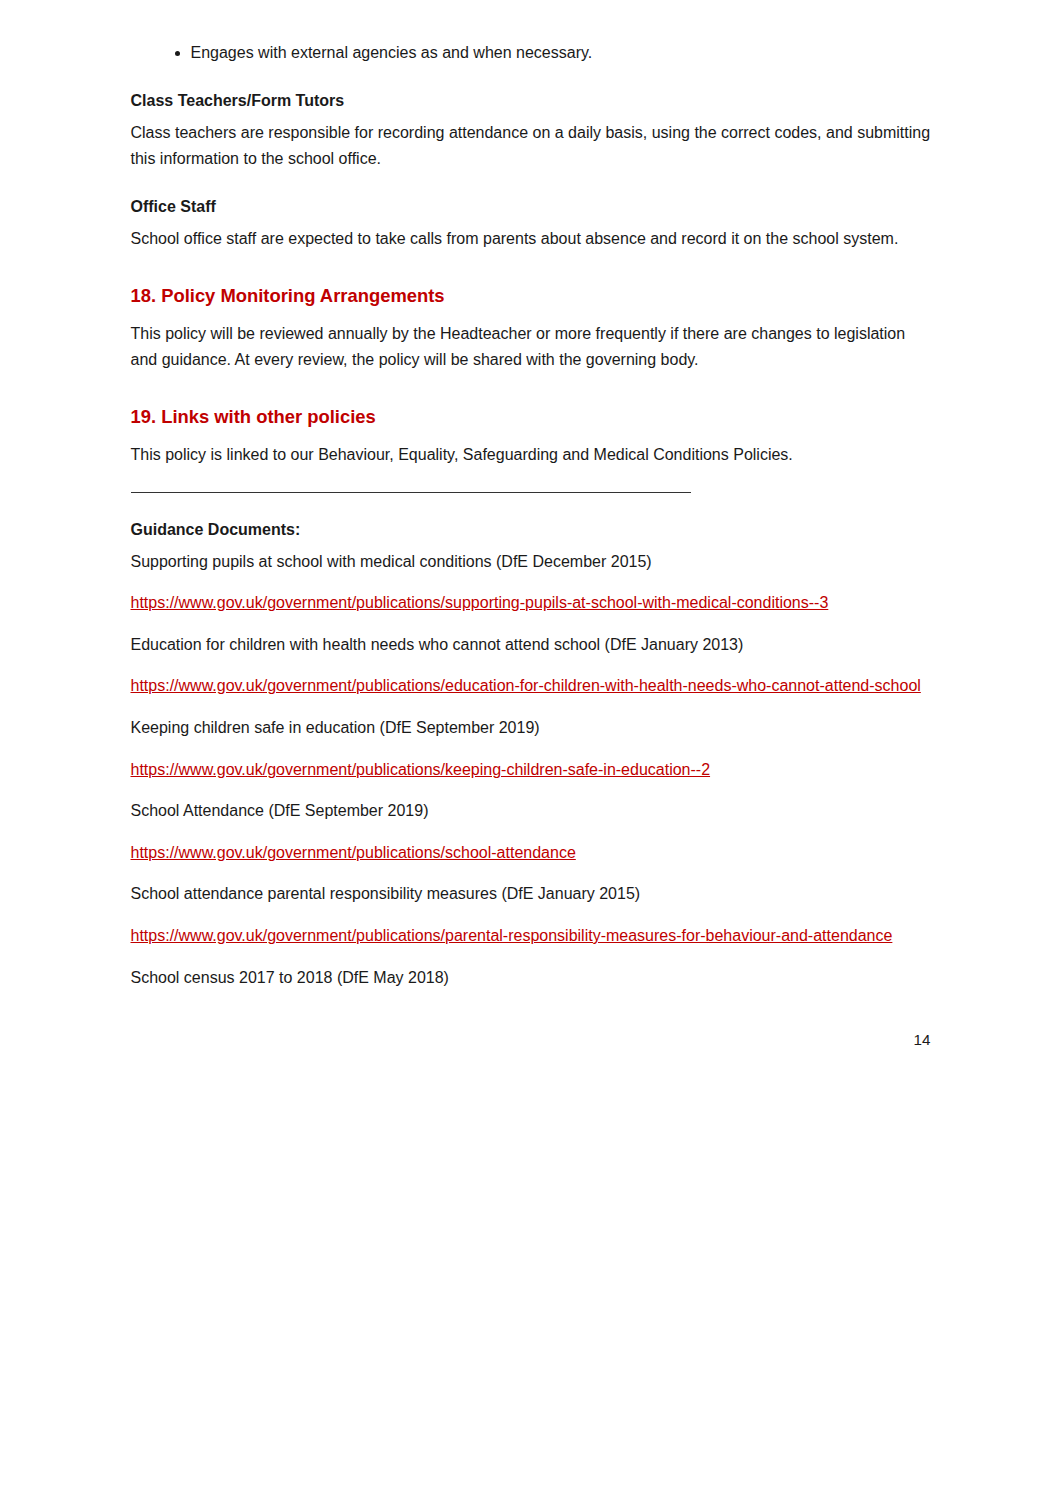Engages with external agencies as and when necessary.
Class Teachers/Form Tutors
Class teachers are responsible for recording attendance on a daily basis, using the correct codes, and submitting this information to the school office.
Office Staff
School office staff are expected to take calls from parents about absence and record it on the school system.
18. Policy Monitoring Arrangements
This policy will be reviewed annually by the Headteacher or more frequently if there are changes to legislation and guidance. At every review, the policy will be shared with the governing body.
19. Links with other policies
This policy is linked to our Behaviour, Equality, Safeguarding and Medical Conditions Policies.
Guidance Documents:
Supporting pupils at school with medical conditions (DfE December 2015)
https://www.gov.uk/government/publications/supporting-pupils-at-school-with-medical-conditions--3
Education for children with health needs who cannot attend school (DfE January 2013)
https://www.gov.uk/government/publications/education-for-children-with-health-needs-who-cannot-attend-school
Keeping children safe in education (DfE September 2019)
https://www.gov.uk/government/publications/keeping-children-safe-in-education--2
School Attendance (DfE September 2019)
https://www.gov.uk/government/publications/school-attendance
School attendance parental responsibility measures (DfE January 2015)
https://www.gov.uk/government/publications/parental-responsibility-measures-for-behaviour-and-attendance
School census 2017 to 2018 (DfE May 2018)
14